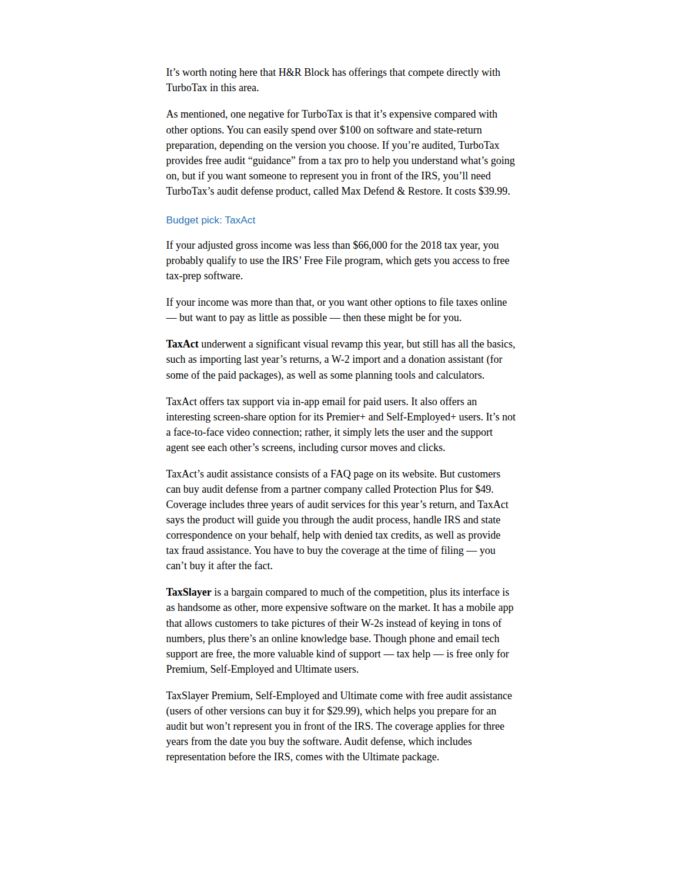It’s worth noting here that H&R Block has offerings that compete directly with TurboTax in this area.
As mentioned, one negative for TurboTax is that it’s expensive compared with other options. You can easily spend over $100 on software and state-return preparation, depending on the version you choose. If you’re audited, TurboTax provides free audit “guidance” from a tax pro to help you understand what’s going on, but if you want someone to represent you in front of the IRS, you’ll need TurboTax’s audit defense product, called Max Defend & Restore. It costs $39.99.
Budget pick: TaxAct
If your adjusted gross income was less than $66,000 for the 2018 tax year, you probably qualify to use the IRS’ Free File program, which gets you access to free tax-prep software.
If your income was more than that, or you want other options to file taxes online — but want to pay as little as possible — then these might be for you.
TaxAct underwent a significant visual revamp this year, but still has all the basics, such as importing last year’s returns, a W-2 import and a donation assistant (for some of the paid packages), as well as some planning tools and calculators.
TaxAct offers tax support via in-app email for paid users. It also offers an interesting screen-share option for its Premier+ and Self-Employed+ users. It’s not a face-to-face video connection; rather, it simply lets the user and the support agent see each other’s screens, including cursor moves and clicks.
TaxAct’s audit assistance consists of a FAQ page on its website. But customers can buy audit defense from a partner company called Protection Plus for $49. Coverage includes three years of audit services for this year’s return, and TaxAct says the product will guide you through the audit process, handle IRS and state correspondence on your behalf, help with denied tax credits, as well as provide tax fraud assistance. You have to buy the coverage at the time of filing — you can’t buy it after the fact.
TaxSlayer is a bargain compared to much of the competition, plus its interface is as handsome as other, more expensive software on the market. It has a mobile app that allows customers to take pictures of their W-2s instead of keying in tons of numbers, plus there’s an online knowledge base. Though phone and email tech support are free, the more valuable kind of support — tax help — is free only for Premium, Self-Employed and Ultimate users.
TaxSlayer Premium, Self-Employed and Ultimate come with free audit assistance (users of other versions can buy it for $29.99), which helps you prepare for an audit but won’t represent you in front of the IRS. The coverage applies for three years from the date you buy the software. Audit defense, which includes representation before the IRS, comes with the Ultimate package.